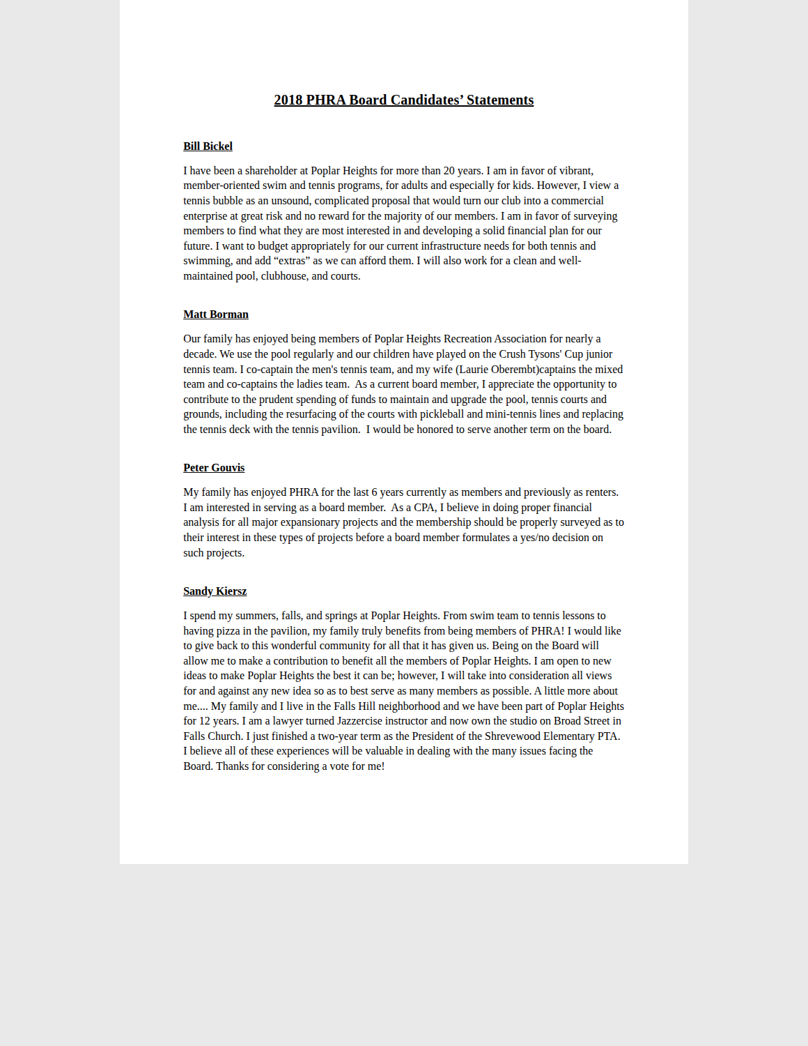2018 PHRA Board Candidates’ Statements
Bill Bickel
I have been a shareholder at Poplar Heights for more than 20 years. I am in favor of vibrant, member-oriented swim and tennis programs, for adults and especially for kids. However, I view a tennis bubble as an unsound, complicated proposal that would turn our club into a commercial enterprise at great risk and no reward for the majority of our members. I am in favor of surveying members to find what they are most interested in and developing a solid financial plan for our future. I want to budget appropriately for our current infrastructure needs for both tennis and swimming, and add “extras” as we can afford them. I will also work for a clean and well-maintained pool, clubhouse, and courts.
Matt Borman
Our family has enjoyed being members of Poplar Heights Recreation Association for nearly a decade. We use the pool regularly and our children have played on the Crush Tysons' Cup junior tennis team. I co-captain the men's tennis team, and my wife (Laurie Oberembt)captains the mixed team and co-captains the ladies team. As a current board member, I appreciate the opportunity to contribute to the prudent spending of funds to maintain and upgrade the pool, tennis courts and grounds, including the resurfacing of the courts with pickleball and mini-tennis lines and replacing the tennis deck with the tennis pavilion. I would be honored to serve another term on the board.
Peter Gouvis
My family has enjoyed PHRA for the last 6 years currently as members and previously as renters. I am interested in serving as a board member. As a CPA, I believe in doing proper financial analysis for all major expansionary projects and the membership should be properly surveyed as to their interest in these types of projects before a board member formulates a yes/no decision on such projects.
Sandy Kiersz
I spend my summers, falls, and springs at Poplar Heights. From swim team to tennis lessons to having pizza in the pavilion, my family truly benefits from being members of PHRA! I would like to give back to this wonderful community for all that it has given us. Being on the Board will allow me to make a contribution to benefit all the members of Poplar Heights. I am open to new ideas to make Poplar Heights the best it can be; however, I will take into consideration all views for and against any new idea so as to best serve as many members as possible. A little more about me.... My family and I live in the Falls Hill neighborhood and we have been part of Poplar Heights for 12 years. I am a lawyer turned Jazzercise instructor and now own the studio on Broad Street in Falls Church. I just finished a two-year term as the President of the Shrevewood Elementary PTA. I believe all of these experiences will be valuable in dealing with the many issues facing the Board. Thanks for considering a vote for me!